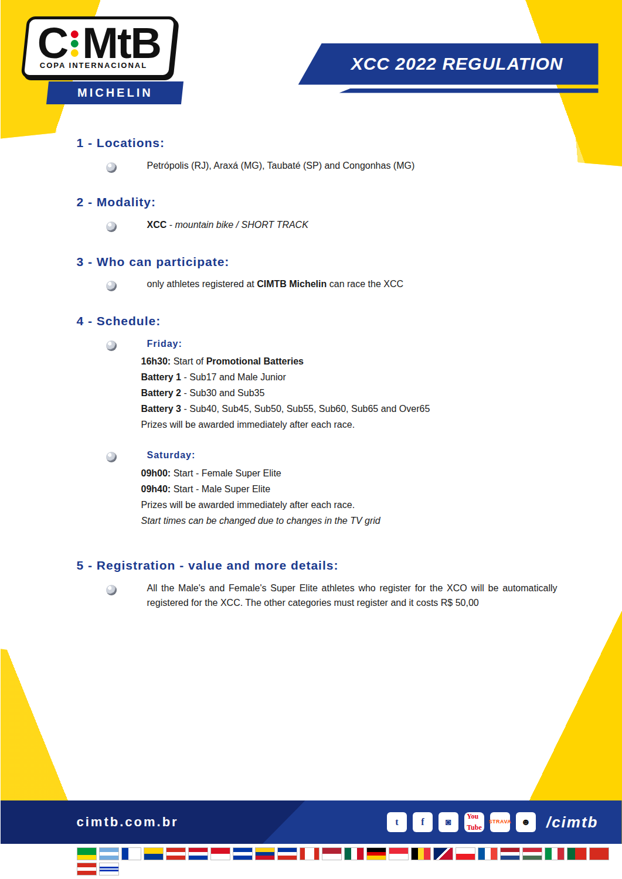C MtB
COPA INTERNACIONAL
MICHELIN
XCC 2022 REGULATION
1 - Locations:
Petrópolis (RJ), Araxá (MG), Taubaté (SP) and Congonhas (MG)
2 - Modality:
XCC - mountain bike / SHORT TRACK
3 - Who can participate:
only athletes registered at CIMTB Michelin can race the XCC
4 - Schedule:
Friday:
16h30: Start of Promotional Batteries
Battery 1 - Sub17 and Male Junior
Battery 2 - Sub30 and Sub35
Battery 3 - Sub40, Sub45, Sub50, Sub55, Sub60, Sub65 and Over65
Prizes will be awarded immediately after each race.
Saturday:
09h00: Start - Female Super Elite
09h40: Start - Male Super Elite
Prizes will be awarded immediately after each race.
Start times can be changed due to changes in the TV grid
5 - Registration - value and more details:
All the Male's and Female's Super Elite athletes who register for the XCO will be automatically registered for the XCC. The other categories must register and it costs R$ 50,00
cimtb.com.br
t
f
◙
You
Tube
STRAVA
☻
/cimtb